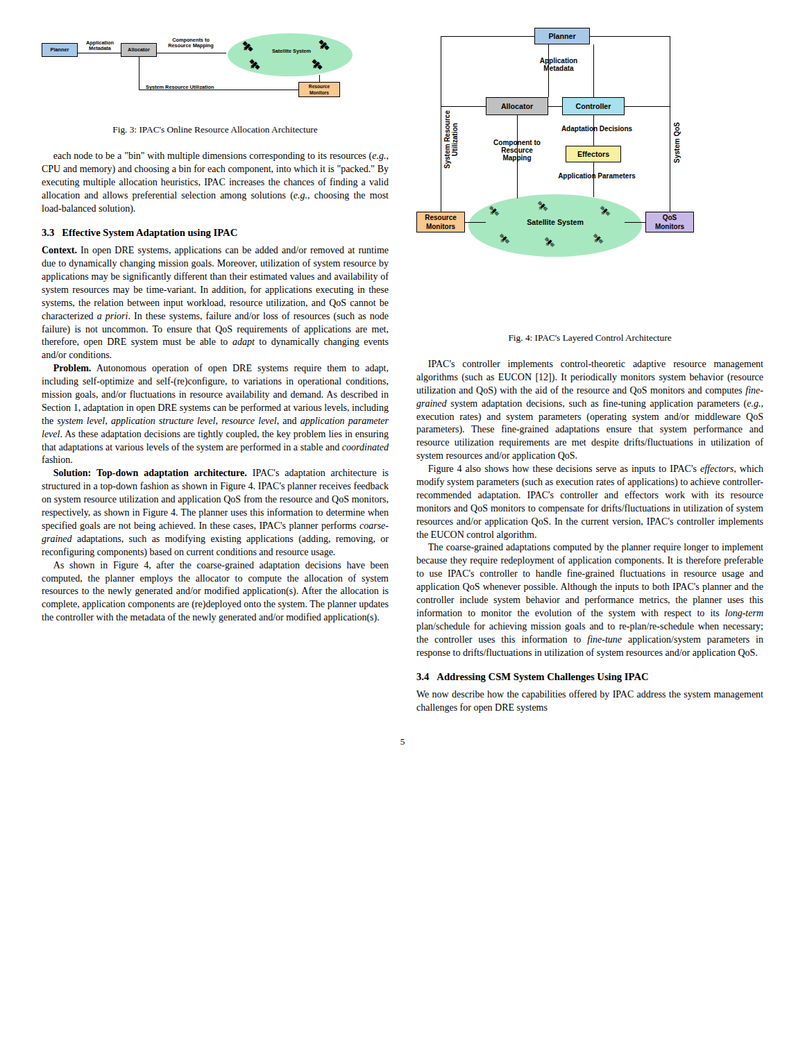Planner
Application
Metadata
Allocator
Components to
Resource Mapping
Satellite System
🛰
🛰
🛰
🛰
Resource
Monitors
System Resource Utilization
Fig. 3: IPAC's Online Resource Allocation Architecture
each node to be a "bin" with multiple dimensions corresponding to its resources (e.g., CPU and memory) and choosing a bin for each component, into which it is "packed." By executing multiple allocation heuristics, IPAC increases the chances of finding a valid allocation and allows preferential selection among solutions (e.g., choosing the most load-balanced solution).
3.3 Effective System Adaptation using IPAC
Context. In open DRE systems, applications can be added and/or removed at runtime due to dynamically changing mission goals. Moreover, utilization of system resource by applications may be significantly different than their estimated values and availability of system resources may be time-variant. In addition, for applications executing in these systems, the relation between input workload, resource utilization, and QoS cannot be characterized a priori. In these systems, failure and/or loss of resources (such as node failure) is not uncommon. To ensure that QoS requirements of applications are met, therefore, open DRE system must be able to adapt to dynamically changing events and/or conditions.
Problem. Autonomous operation of open DRE systems require them to adapt, including self-optimize and self-(re)configure, to variations in operational conditions, mission goals, and/or fluctuations in resource availability and demand. As described in Section 1, adaptation in open DRE systems can be performed at various levels, including the system level, application structure level, resource level, and application parameter level. As these adaptation decisions are tightly coupled, the key problem lies in ensuring that adaptations at various levels of the system are performed in a stable and coordinated fashion.
Solution: Top-down adaptation architecture. IPAC's adaptation architecture is structured in a top-down fashion as shown in Figure 4. IPAC's planner receives feedback on system resource utilization and application QoS from the resource and QoS monitors, respectively, as shown in Figure 4. The planner uses this information to determine when specified goals are not being achieved. In these cases, IPAC's planner performs coarse-grained adaptations, such as modifying existing applications (adding, removing, or reconfiguring components) based on current conditions and resource usage.
As shown in Figure 4, after the coarse-grained adaptation decisions have been computed, the planner employs the allocator to compute the allocation of system resources to the newly generated and/or modified application(s). After the allocation is complete, application components are (re)deployed onto the system. The planner updates the controller with the metadata of the newly generated and/or modified application(s).
Planner
Application
Metadata
Allocator
Controller
Adaptation Decisions
Component to
Resource
Mapping
Effectors
Application Parameters
System Resource
Utilization
System QoS
Satellite System
🛰
🛰
🛰
🛰
🛰
🛰
Resource
Monitors
QoS
Monitors
Fig. 4: IPAC's Layered Control Architecture
IPAC's controller implements control-theoretic adaptive resource management algorithms (such as EUCON [12]). It periodically monitors system behavior (resource utilization and QoS) with the aid of the resource and QoS monitors and computes fine-grained system adaptation decisions, such as fine-tuning application parameters (e.g., execution rates) and system parameters (operating system and/or middleware QoS parameters). These fine-grained adaptations ensure that system performance and resource utilization requirements are met despite drifts/fluctuations in utilization of system resources and/or application QoS.
Figure 4 also shows how these decisions serve as inputs to IPAC's effectors, which modify system parameters (such as execution rates of applications) to achieve controller-recommended adaptation. IPAC's controller and effectors work with its resource monitors and QoS monitors to compensate for drifts/fluctuations in utilization of system resources and/or application QoS. In the current version, IPAC's controller implements the EUCON control algorithm.
The coarse-grained adaptations computed by the planner require longer to implement because they require redeployment of application components. It is therefore preferable to use IPAC's controller to handle fine-grained fluctuations in resource usage and application QoS whenever possible. Although the inputs to both IPAC's planner and the controller include system behavior and performance metrics, the planner uses this information to monitor the evolution of the system with respect to its long-term plan/schedule for achieving mission goals and to re-plan/re-schedule when necessary; the controller uses this information to fine-tune application/system parameters in response to drifts/fluctuations in utilization of system resources and/or application QoS.
3.4 Addressing CSM System Challenges Using IPAC
We now describe how the capabilities offered by IPAC address the system management challenges for open DRE systems
5